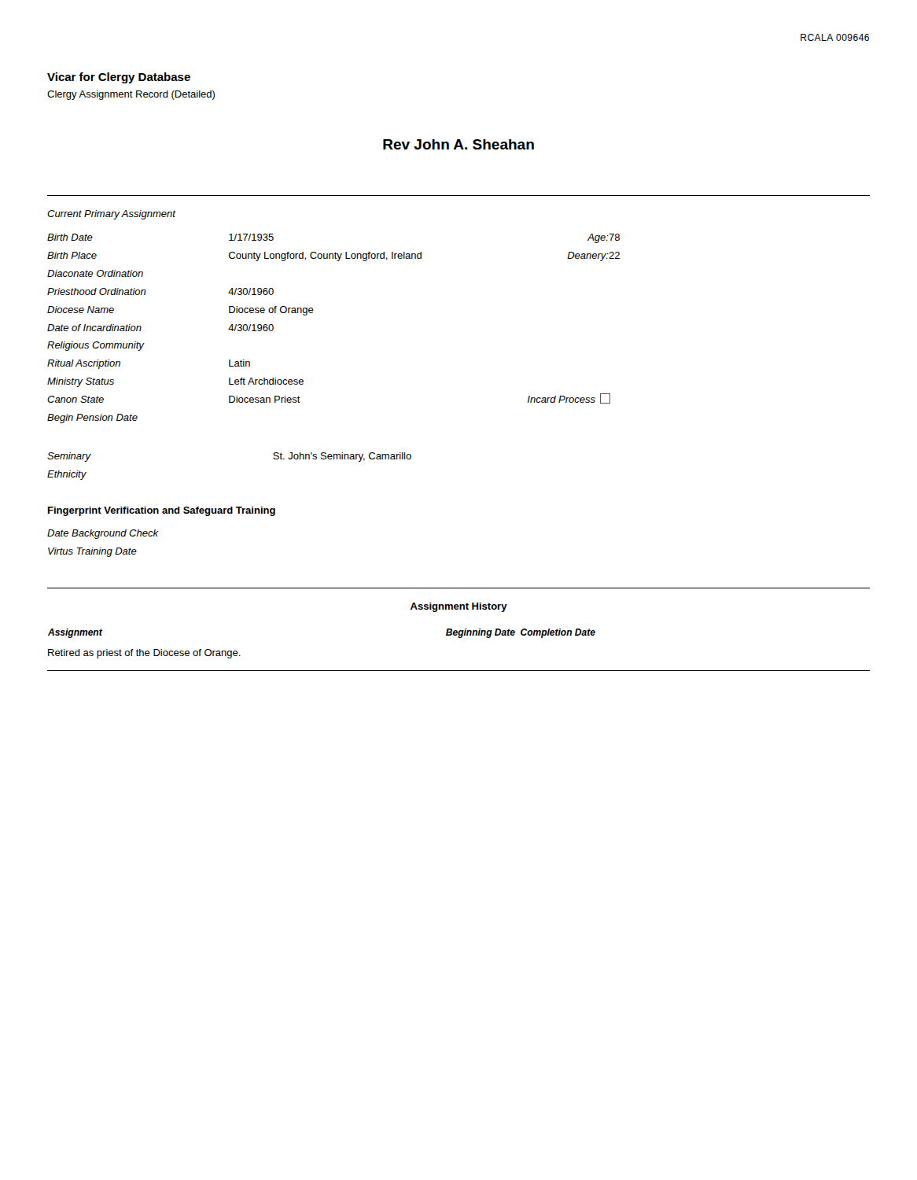RCALA 009646
Vicar for Clergy Database
Clergy Assignment Record (Detailed)
Rev John A. Sheahan
Current Primary Assignment
| Birth Date | 1/17/1935 | Age: | 78 |
| Birth Place | County Longford, County Longford, Ireland | Deanery: | 22 |
| Diaconate Ordination | | | |
| Priesthood Ordination | 4/30/1960 | | |
| Diocese Name | Diocese of Orange | | |
| Date of Incardination | 4/30/1960 | | |
| Religious Community | | | |
| Ritual Ascription | Latin | | |
| Ministry Status | Left Archdiocese | | |
| Canon State | Diocesan Priest | Incard Process |
| Begin Pension Date | | | |
| Seminary | St. John's Seminary, Camarillo |
| Ethnicity | |
Fingerprint Verification and Safeguard Training
| Date Background Check | |
| Virtus Training Date | |
Assignment History
| Assignment | Beginning Date Completion Date |
| --- | --- |
| Retired as priest of the Diocese of Orange. | |